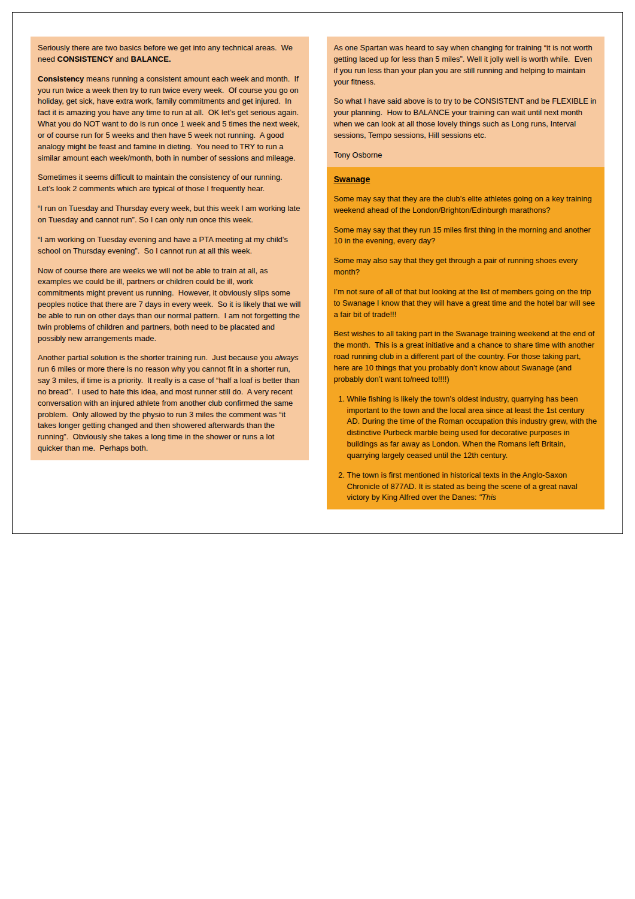Seriously there are two basics before we get into any technical areas. We need CONSISTENCY and BALANCE.
Consistency means running a consistent amount each week and month. If you run twice a week then try to run twice every week. Of course you go on holiday, get sick, have extra work, family commitments and get injured. In fact it is amazing you have any time to run at all. OK let’s get serious again. What you do NOT want to do is run once 1 week and 5 times the next week, or of course run for 5 weeks and then have 5 week not running. A good analogy might be feast and famine in dieting. You need to TRY to run a similar amount each week/month, both in number of sessions and mileage.
Sometimes it seems difficult to maintain the consistency of our running. Let’s look 2 comments which are typical of those I frequently hear.
“I run on Tuesday and Thursday every week, but this week I am working late on Tuesday and cannot run”. So I can only run once this week.
“I am working on Tuesday evening and have a PTA meeting at my child’s school on Thursday evening”. So I cannot run at all this week.
Now of course there are weeks we will not be able to train at all, as examples we could be ill, partners or children could be ill, work commitments might prevent us running. However, it obviously slips some peoples notice that there are 7 days in every week. So it is likely that we will be able to run on other days than our normal pattern. I am not forgetting the twin problems of children and partners, both need to be placated and possibly new arrangements made.
Another partial solution is the shorter training run. Just because you always run 6 miles or more there is no reason why you cannot fit in a shorter run, say 3 miles, if time is a priority. It really is a case of “half a loaf is better than no bread”. I used to hate this idea, and most runner still do. A very recent conversation with an injured athlete from another club confirmed the same problem. Only allowed by the physio to run 3 miles the comment was “it takes longer getting changed and then showered afterwards than the running”. Obviously she takes a long time in the shower or runs a lot quicker than me. Perhaps both.
As one Spartan was heard to say when changing for training “it is not worth getting laced up for less than 5 miles”. Well it jolly well is worth while. Even if you run less than your plan you are still running and helping to maintain your fitness.
So what I have said above is to try to be CONSISTENT and be FLEXIBLE in your planning. How to BALANCE your training can wait until next month when we can look at all those lovely things such as Long runs, Interval sessions, Tempo sessions, Hill sessions etc.
Tony Osborne
Swanage
Some may say that they are the club’s elite athletes going on a key training weekend ahead of the London/Brighton/Edinburgh marathons?
Some may say that they run 15 miles first thing in the morning and another 10 in the evening, every day?
Some may also say that they get through a pair of running shoes every month?
I’m not sure of all of that but looking at the list of members going on the trip to Swanage I know that they will have a great time and the hotel bar will see a fair bit of trade!!!
Best wishes to all taking part in the Swanage training weekend at the end of the month. This is a great initiative and a chance to share time with another road running club in a different part of the country. For those taking part, here are 10 things that you probably don’t know about Swanage (and probably don’t want to/need to!!!!)
While fishing is likely the town's oldest industry, quarrying has been important to the town and the local area since at least the 1st century AD. During the time of the Roman occupation this industry grew, with the distinctive Purbeck marble being used for decorative purposes in buildings as far away as London. When the Romans left Britain, quarrying largely ceased until the 12th century.
The town is first mentioned in historical texts in the Anglo-Saxon Chronicle of 877AD. It is stated as being the scene of a great naval victory by King Alfred over the Danes: "This